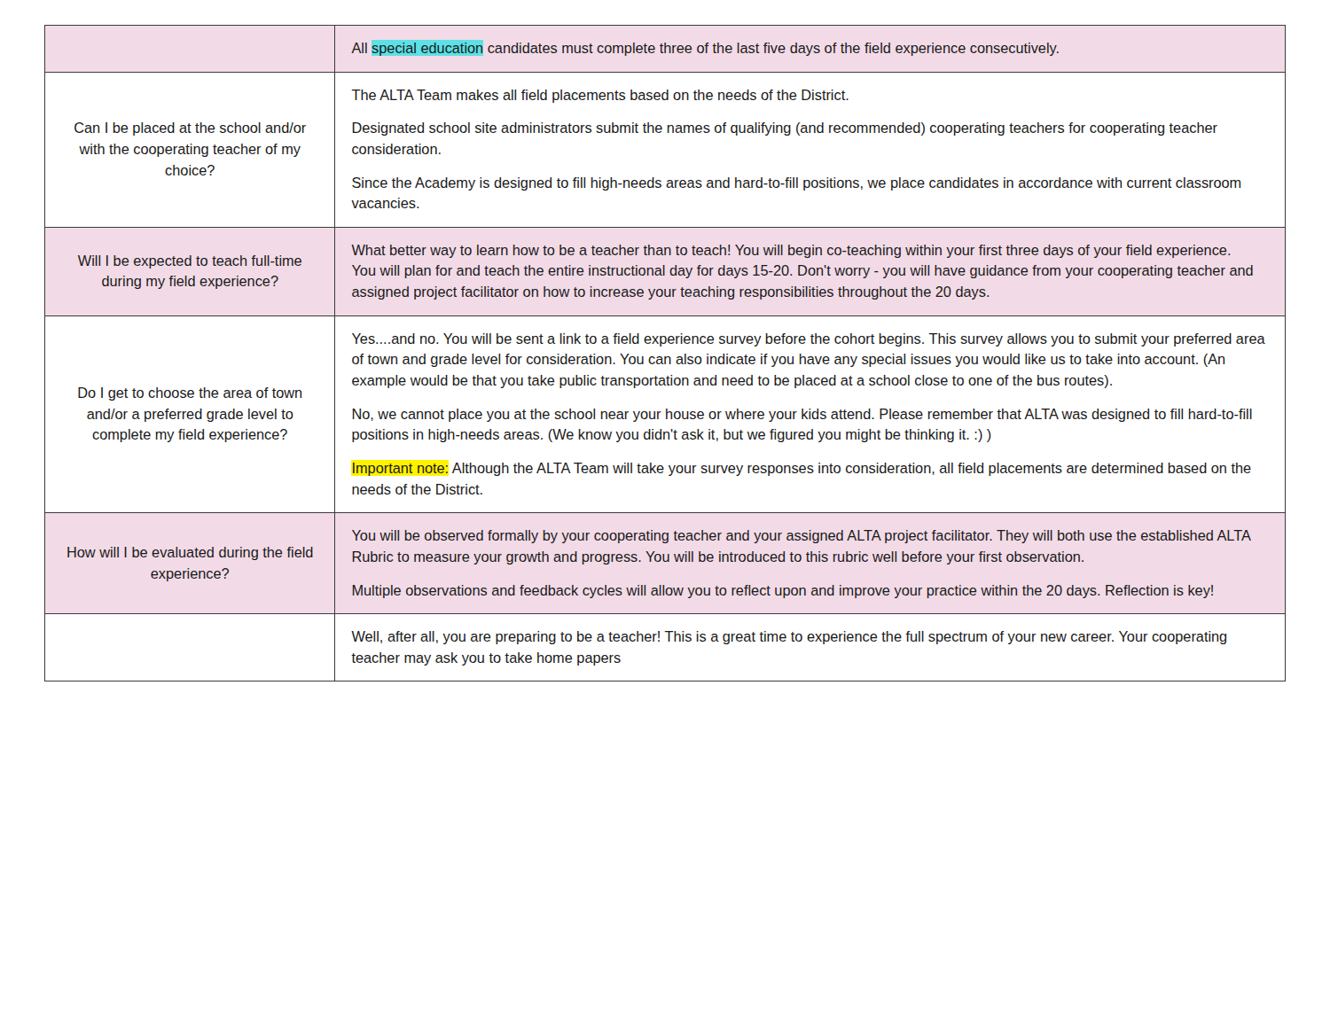| | All special education candidates must complete three of the last five days of the field experience consecutively. |
| Can I be placed at the school and/or with the cooperating teacher of my choice? | The ALTA Team makes all field placements based on the needs of the District. Designated school site administrators submit the names of qualifying (and recommended) cooperating teachers for cooperating teacher consideration. Since the Academy is designed to fill high-needs areas and hard-to-fill positions, we place candidates in accordance with current classroom vacancies. |
| Will I be expected to teach full-time during my field experience? | What better way to learn how to be a teacher than to teach! You will begin co-teaching within your first three days of your field experience. You will plan for and teach the entire instructional day for days 15-20. Don't worry - you will have guidance from your cooperating teacher and assigned project facilitator on how to increase your teaching responsibilities throughout the 20 days. |
| Do I get to choose the area of town and/or a preferred grade level to complete my field experience? | Yes....and no. You will be sent a link to a field experience survey before the cohort begins. This survey allows you to submit your preferred area of town and grade level for consideration. You can also indicate if you have any special issues you would like us to take into account. (An example would be that you take public transportation and need to be placed at a school close to one of the bus routes). No, we cannot place you at the school near your house or where your kids attend. Please remember that ALTA was designed to fill hard-to-fill positions in high-needs areas. (We know you didn't ask it, but we figured you might be thinking it. :) ) Important note: Although the ALTA Team will take your survey responses into consideration, all field placements are determined based on the needs of the District. |
| How will I be evaluated during the field experience? | You will be observed formally by your cooperating teacher and your assigned ALTA project facilitator. They will both use the established ALTA Rubric to measure your growth and progress. You will be introduced to this rubric well before your first observation. Multiple observations and feedback cycles will allow you to reflect upon and improve your practice within the 20 days. Reflection is key! |
| | Well, after all, you are preparing to be a teacher! This is a great time to experience the full spectrum of your new career. Your cooperating teacher may ask you to take home papers |